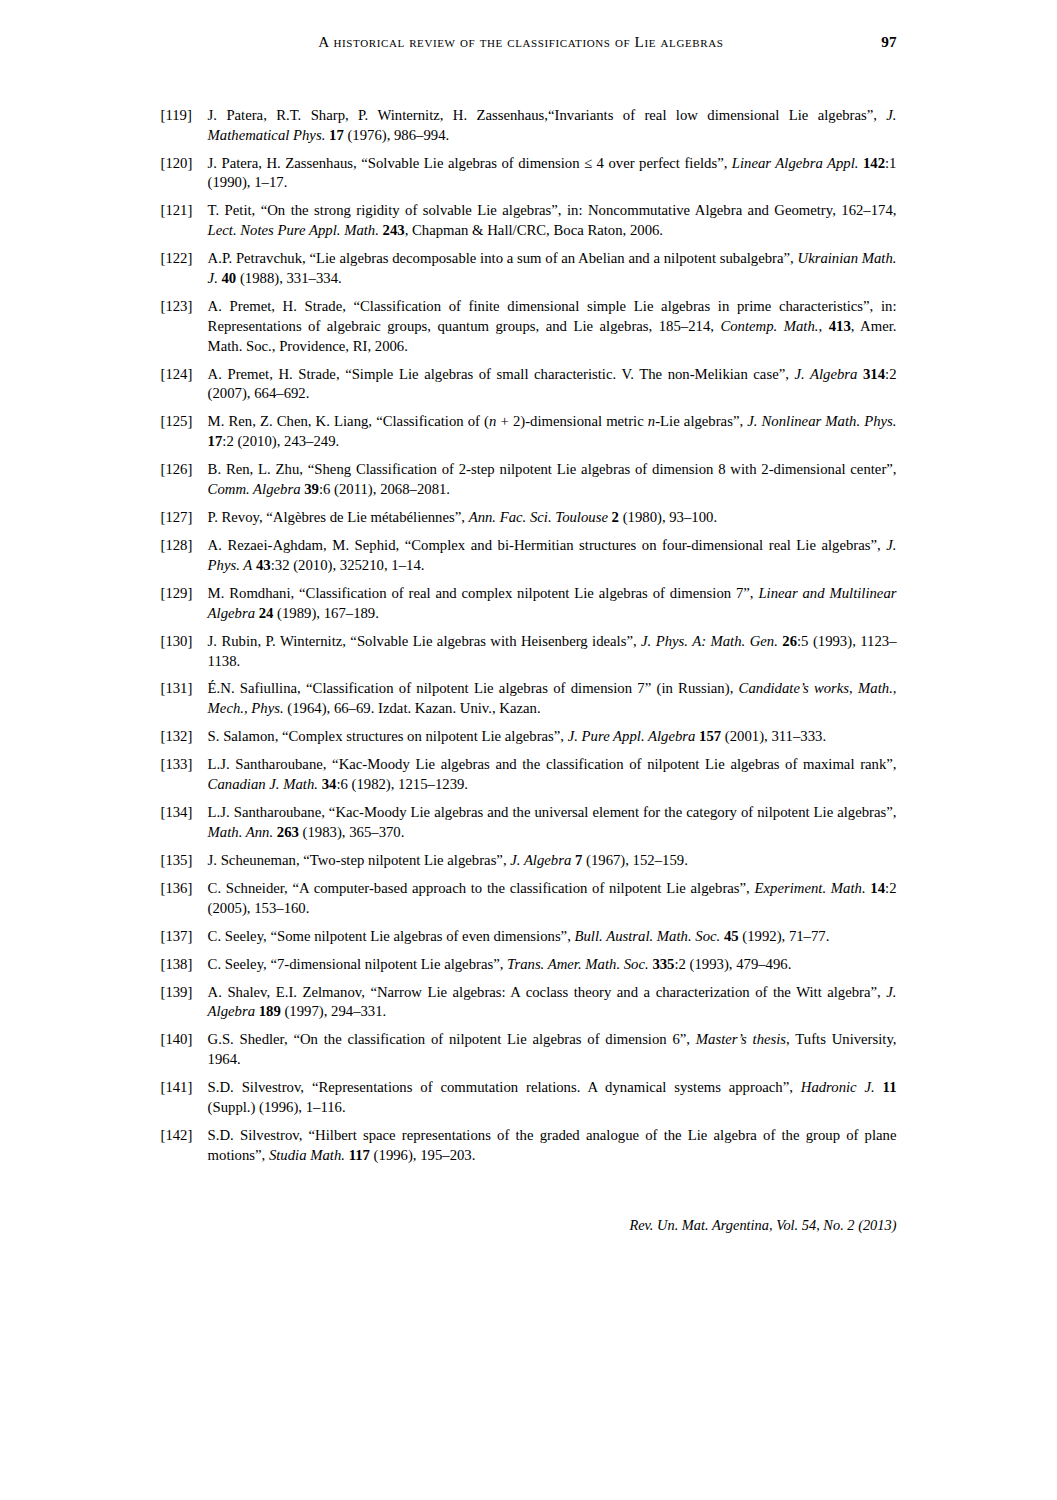A historical review of the classifications of Lie algebras 97
[119] J. Patera, R.T. Sharp, P. Winternitz, H. Zassenhaus,“Invariants of real low dimensional Lie algebras”, J. Mathematical Phys. 17 (1976), 986–994.
[120] J. Patera, H. Zassenhaus, “Solvable Lie algebras of dimension ≤ 4 over perfect fields”, Linear Algebra Appl. 142:1 (1990), 1–17.
[121] T. Petit, “On the strong rigidity of solvable Lie algebras”, in: Noncommutative Algebra and Geometry, 162–174, Lect. Notes Pure Appl. Math. 243, Chapman & Hall/CRC, Boca Raton, 2006.
[122] A.P. Petravchuk, “Lie algebras decomposable into a sum of an Abelian and a nilpotent subalgebra”, Ukrainian Math. J. 40 (1988), 331–334.
[123] A. Premet, H. Strade, “Classification of finite dimensional simple Lie algebras in prime characteristics”, in: Representations of algebraic groups, quantum groups, and Lie algebras, 185–214, Contemp. Math., 413, Amer. Math. Soc., Providence, RI, 2006.
[124] A. Premet, H. Strade, “Simple Lie algebras of small characteristic. V. The non-Melikian case”, J. Algebra 314:2 (2007), 664–692.
[125] M. Ren, Z. Chen, K. Liang, “Classification of (n + 2)-dimensional metric n-Lie algebras”, J. Nonlinear Math. Phys. 17:2 (2010), 243–249.
[126] B. Ren, L. Zhu, “Sheng Classification of 2-step nilpotent Lie algebras of dimension 8 with 2-dimensional center”, Comm. Algebra 39:6 (2011), 2068–2081.
[127] P. Revoy, “Algèbres de Lie métabéliennes”, Ann. Fac. Sci. Toulouse 2 (1980), 93–100.
[128] A. Rezaei-Aghdam, M. Sephid, “Complex and bi-Hermitian structures on four-dimensional real Lie algebras”, J. Phys. A 43:32 (2010), 325210, 1–14.
[129] M. Romdhani, “Classification of real and complex nilpotent Lie algebras of dimension 7”, Linear and Multilinear Algebra 24 (1989), 167–189.
[130] J. Rubin, P. Winternitz, “Solvable Lie algebras with Heisenberg ideals”, J. Phys. A: Math. Gen. 26:5 (1993), 1123–1138.
[131] É.N. Safiullina, “Classification of nilpotent Lie algebras of dimension 7” (in Russian), Candidate’s works, Math., Mech., Phys. (1964), 66–69. Izdat. Kazan. Univ., Kazan.
[132] S. Salamon, “Complex structures on nilpotent Lie algebras”, J. Pure Appl. Algebra 157 (2001), 311–333.
[133] L.J. Santharoubane, “Kac-Moody Lie algebras and the classification of nilpotent Lie algebras of maximal rank”, Canadian J. Math. 34:6 (1982), 1215–1239.
[134] L.J. Santharoubane, “Kac-Moody Lie algebras and the universal element for the category of nilpotent Lie algebras”, Math. Ann. 263 (1983), 365–370.
[135] J. Scheuneman, “Two-step nilpotent Lie algebras”, J. Algebra 7 (1967), 152–159.
[136] C. Schneider, “A computer-based approach to the classification of nilpotent Lie algebras”, Experiment. Math. 14:2 (2005), 153–160.
[137] C. Seeley, “Some nilpotent Lie algebras of even dimensions”, Bull. Austral. Math. Soc. 45 (1992), 71–77.
[138] C. Seeley, “7-dimensional nilpotent Lie algebras”, Trans. Amer. Math. Soc. 335:2 (1993), 479–496.
[139] A. Shalev, E.I. Zelmanov, “Narrow Lie algebras: A coclass theory and a characterization of the Witt algebra”, J. Algebra 189 (1997), 294–331.
[140] G.S. Shedler, “On the classification of nilpotent Lie algebras of dimension 6”, Master’s thesis, Tufts University, 1964.
[141] S.D. Silvestrov, “Representations of commutation relations. A dynamical systems approach”, Hadronic J. 11 (Suppl.) (1996), 1–116.
[142] S.D. Silvestrov, “Hilbert space representations of the graded analogue of the Lie algebra of the group of plane motions”, Studia Math. 117 (1996), 195–203.
Rev. Un. Mat. Argentina, Vol. 54, No. 2 (2013)